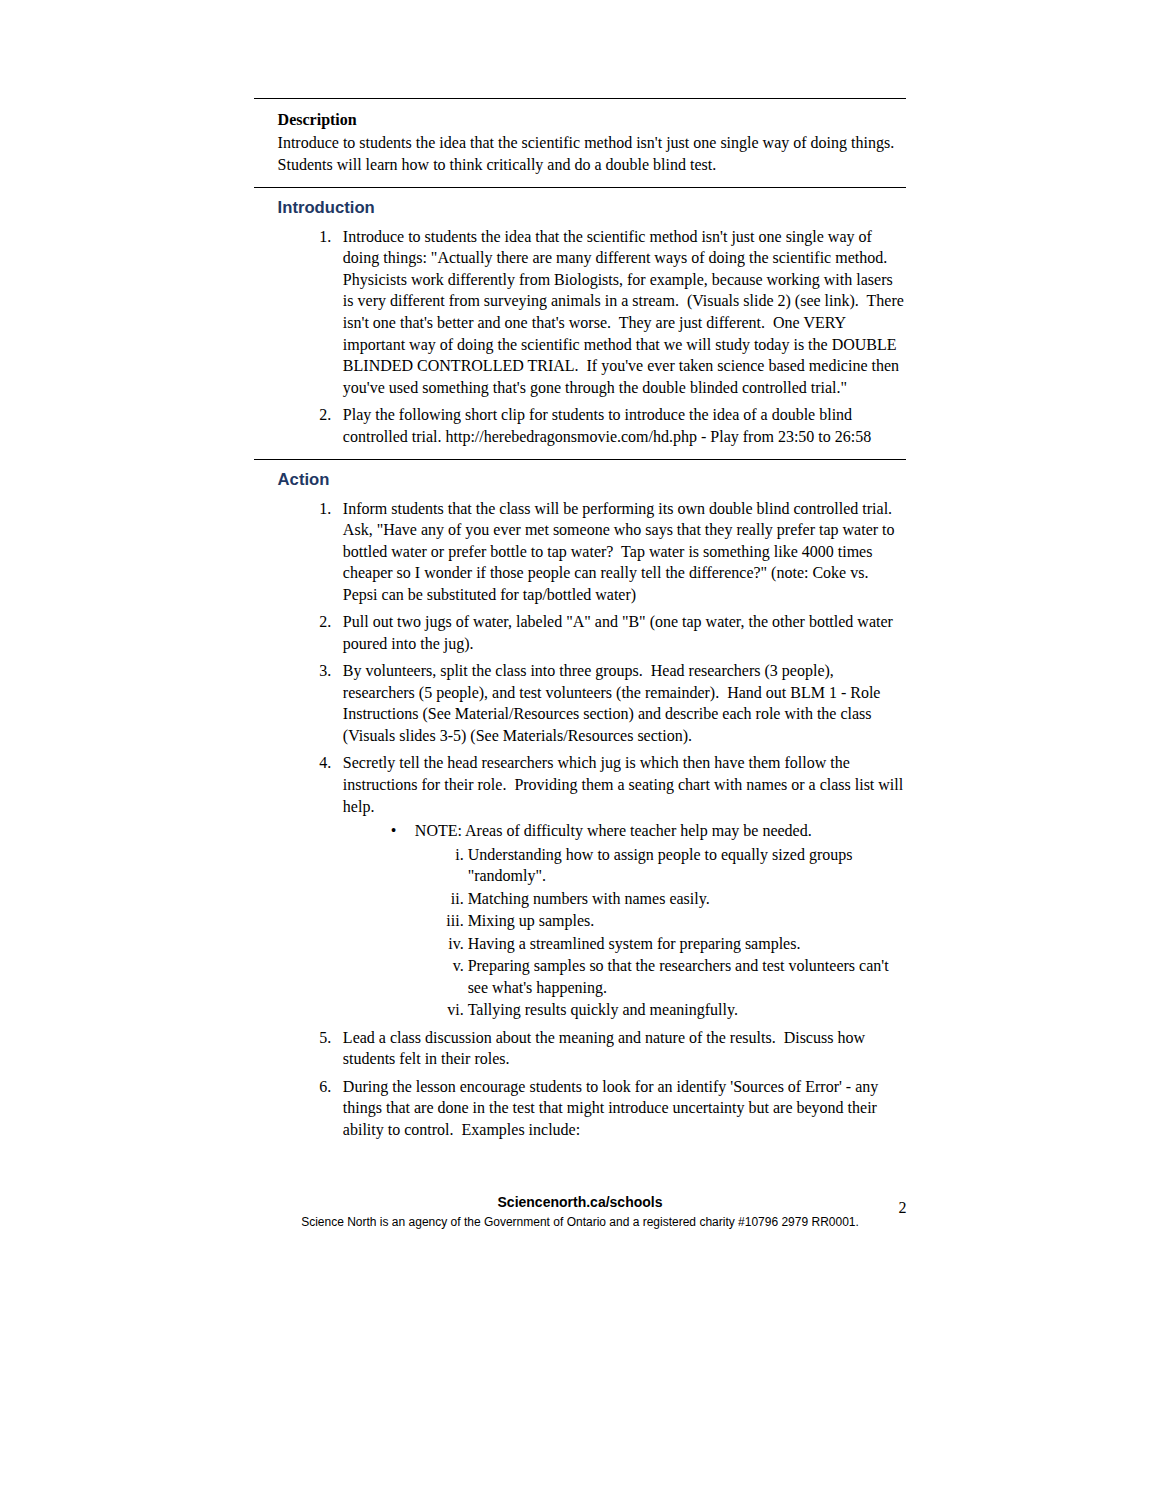Description
Introduce to students the idea that the scientific method isn't just one single way of doing things. Students will learn how to think critically and do a double blind test.
Introduction
Introduce to students the idea that the scientific method isn't just one single way of doing things: "Actually there are many different ways of doing the scientific method. Physicists work differently from Biologists, for example, because working with lasers is very different from surveying animals in a stream. (Visuals slide 2) (see link). There isn't one that's better and one that's worse. They are just different. One VERY important way of doing the scientific method that we will study today is the DOUBLE BLINDED CONTROLLED TRIAL. If you've ever taken science based medicine then you've used something that's gone through the double blinded controlled trial."
Play the following short clip for students to introduce the idea of a double blind controlled trial. http://herebedragonsmovie.com/hd.php - Play from 23:50 to 26:58
Action
Inform students that the class will be performing its own double blind controlled trial. Ask, "Have any of you ever met someone who says that they really prefer tap water to bottled water or prefer bottle to tap water? Tap water is something like 4000 times cheaper so I wonder if those people can really tell the difference?" (note: Coke vs. Pepsi can be substituted for tap/bottled water)
Pull out two jugs of water, labeled "A" and "B" (one tap water, the other bottled water poured into the jug).
By volunteers, split the class into three groups. Head researchers (3 people), researchers (5 people), and test volunteers (the remainder). Hand out BLM 1 - Role Instructions (See Material/Resources section) and describe each role with the class (Visuals slides 3-5) (See Materials/Resources section).
Secretly tell the head researchers which jug is which then have them follow the instructions for their role. Providing them a seating chart with names or a class list will help.
NOTE: Areas of difficulty where teacher help may be needed.
Understanding how to assign people to equally sized groups "randomly".
Matching numbers with names easily.
Mixing up samples.
Having a streamlined system for preparing samples.
Preparing samples so that the researchers and test volunteers can't see what's happening.
Tallying results quickly and meaningfully.
Lead a class discussion about the meaning and nature of the results. Discuss how students felt in their roles.
During the lesson encourage students to look for an identify 'Sources of Error' - any things that are done in the test that might introduce uncertainty but are beyond their ability to control. Examples include:
Sciencenorth.ca/schools
Science North is an agency of the Government of Ontario and a registered charity #10796 2979 RR0001.
2